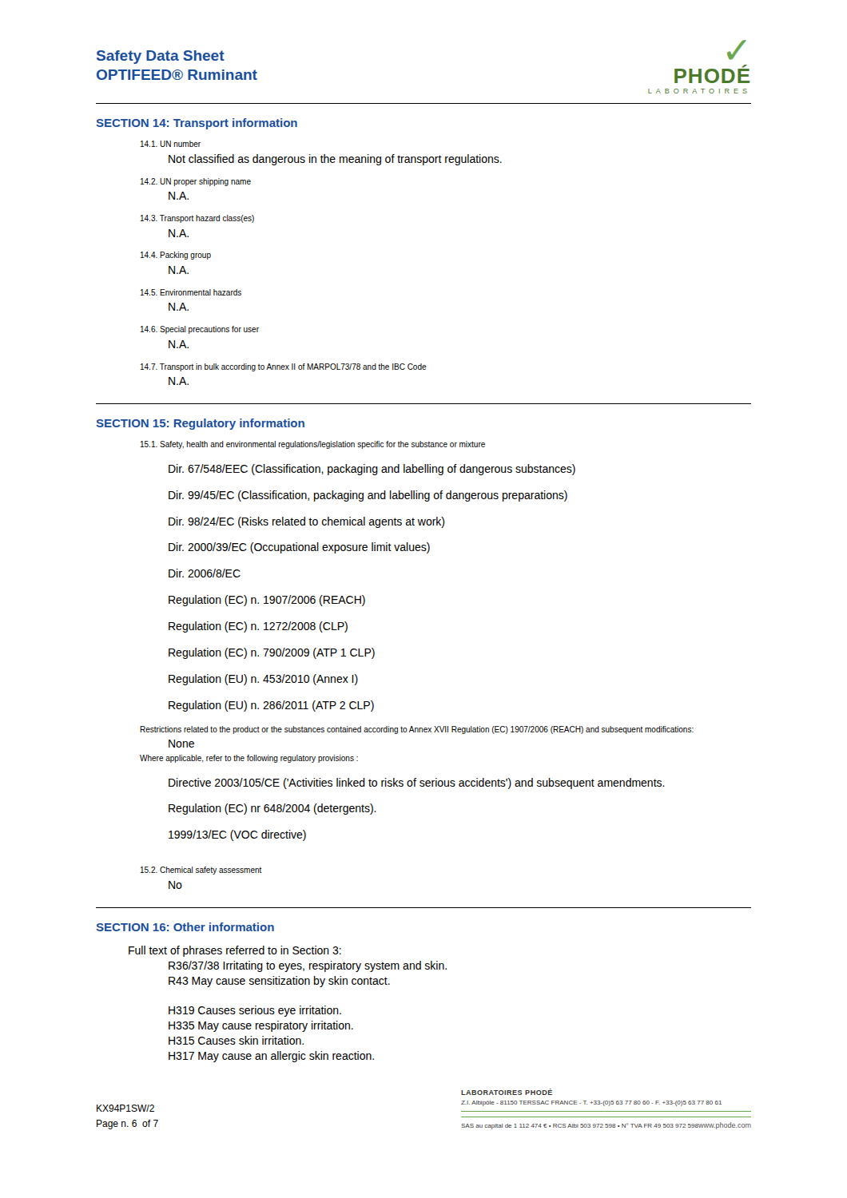Safety Data Sheet
OPTIFEED® Ruminant
✓
PHODÉ
LABORATOIRES
SECTION 14: Transport information
14.1. UN number
Not classified as dangerous in the meaning of transport regulations.
14.2. UN proper shipping name
N.A.
14.3. Transport hazard class(es)
N.A.
14.4. Packing group
N.A.
14.5. Environmental hazards
N.A.
14.6. Special precautions for user
N.A.
14.7. Transport in bulk according to Annex II of MARPOL73/78 and the IBC Code
N.A.
SECTION 15: Regulatory information
15.1. Safety, health and environmental regulations/legislation specific for the substance or mixture
Dir. 67/548/EEC (Classification, packaging and labelling of dangerous substances)
Dir. 99/45/EC (Classification, packaging and labelling of dangerous preparations)
Dir. 98/24/EC (Risks related to chemical agents at work)
Dir. 2000/39/EC (Occupational exposure limit values)
Dir. 2006/8/EC
Regulation (EC) n. 1907/2006 (REACH)
Regulation (EC) n. 1272/2008 (CLP)
Regulation (EC) n. 790/2009 (ATP 1 CLP)
Regulation (EU) n. 453/2010 (Annex I)
Regulation (EU) n. 286/2011 (ATP 2 CLP)
Restrictions related to the product or the substances contained according to Annex XVII Regulation (EC) 1907/2006 (REACH) and subsequent modifications:
None
Where applicable, refer to the following regulatory provisions :
Directive 2003/105/CE ('Activities linked to risks of serious accidents') and subsequent amendments.
Regulation (EC) nr 648/2004 (detergents).
1999/13/EC (VOC directive)
15.2. Chemical safety assessment
No
SECTION 16: Other information
Full text of phrases referred to in Section 3:
R36/37/38 Irritating to eyes, respiratory system and skin.
R43 May cause sensitization by skin contact.
H319 Causes serious eye irritation.
H335 May cause respiratory irritation.
H315 Causes skin irritation.
H317 May cause an allergic skin reaction.
KX94P1SW/2
Page n. 6 of 7
LABORATOIRES PHODÉ
Z.I. Albipôle - 81150 TERSSAC FRANCE - T. +33-(0)5 63 77 80 60 - F. +33-(0)5 63 77 80 61
SAS au capital de 1 112 474 € • RCS Albi 503 972 598 • N° TVA FR 49 503 972 598 www.phode.com